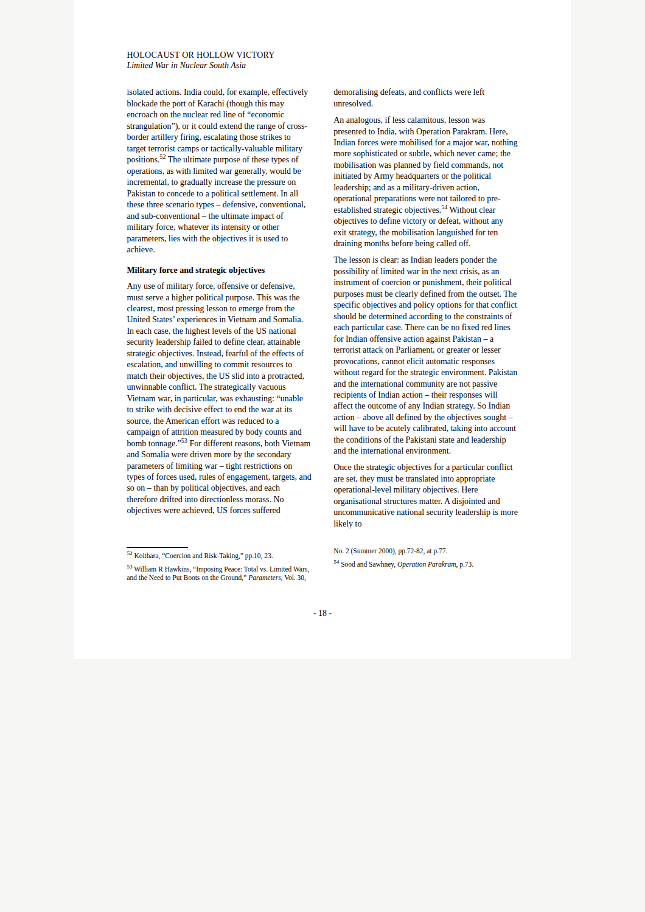HOLOCAUST OR HOLLOW VICTORY
Limited War in Nuclear South Asia
isolated actions. India could, for example, effectively blockade the port of Karachi (though this may encroach on the nuclear red line of “economic strangulation”), or it could extend the range of cross-border artillery firing, escalating those strikes to target terrorist camps or tactically-valuable military positions.52 The ultimate purpose of these types of operations, as with limited war generally, would be incremental, to gradually increase the pressure on Pakistan to concede to a political settlement. In all these three scenario types – defensive, conventional, and sub-conventional – the ultimate impact of military force, whatever its intensity or other parameters, lies with the objectives it is used to achieve.
Military force and strategic objectives
Any use of military force, offensive or defensive, must serve a higher political purpose. This was the clearest, most pressing lesson to emerge from the United States’ experiences in Vietnam and Somalia. In each case, the highest levels of the US national security leadership failed to define clear, attainable strategic objectives. Instead, fearful of the effects of escalation, and unwilling to commit resources to match their objectives, the US slid into a protracted, unwinnable conflict. The strategically vacuous Vietnam war, in particular, was exhausting: “unable to strike with decisive effect to end the war at its source, the American effort was reduced to a campaign of attrition measured by body counts and bomb tonnage.”53 For different reasons, both Vietnam and Somalia were driven more by the secondary parameters of limiting war – tight restrictions on types of forces used, rules of engagement, targets, and so on – than by political objectives, and each therefore drifted into directionless morass. No objectives were achieved, US forces suffered demoralising defeats, and conflicts were left unresolved.
An analogous, if less calamitous, lesson was presented to India, with Operation Parakram. Here, Indian forces were mobilised for a major war, nothing more sophisticated or subtle, which never came; the mobilisation was planned by field commands, not initiated by Army headquarters or the political leadership; and as a military-driven action, operational preparations were not tailored to pre-established strategic objectives.54 Without clear objectives to define victory or defeat, without any exit strategy, the mobilisation languished for ten draining months before being called off.
The lesson is clear: as Indian leaders ponder the possibility of limited war in the next crisis, as an instrument of coercion or punishment, their political purposes must be clearly defined from the outset. The specific objectives and policy options for that conflict should be determined according to the constraints of each particular case. There can be no fixed red lines for Indian offensive action against Pakistan – a terrorist attack on Parliament, or greater or lesser provocations, cannot elicit automatic responses without regard for the strategic environment. Pakistan and the international community are not passive recipients of Indian action – their responses will affect the outcome of any Indian strategy. So Indian action – above all defined by the objectives sought – will have to be acutely calibrated, taking into account the conditions of the Pakistani state and leadership and the international environment.
Once the strategic objectives for a particular conflict are set, they must be translated into appropriate operational-level military objectives. Here organisational structures matter. A disjointed and uncommunicative national security leadership is more likely to
52 Koithara, “Coercion and Risk-Taking,” pp.10, 23.
53 William R Hawkins, “Imposing Peace: Total vs. Limited Wars, and the Need to Put Boots on the Ground,” Parameters, Vol. 30, No. 2 (Summer 2000), pp.72-82, at p.77.
54 Sood and Sawhney, Operation Parakram, p.73.
- 18 -